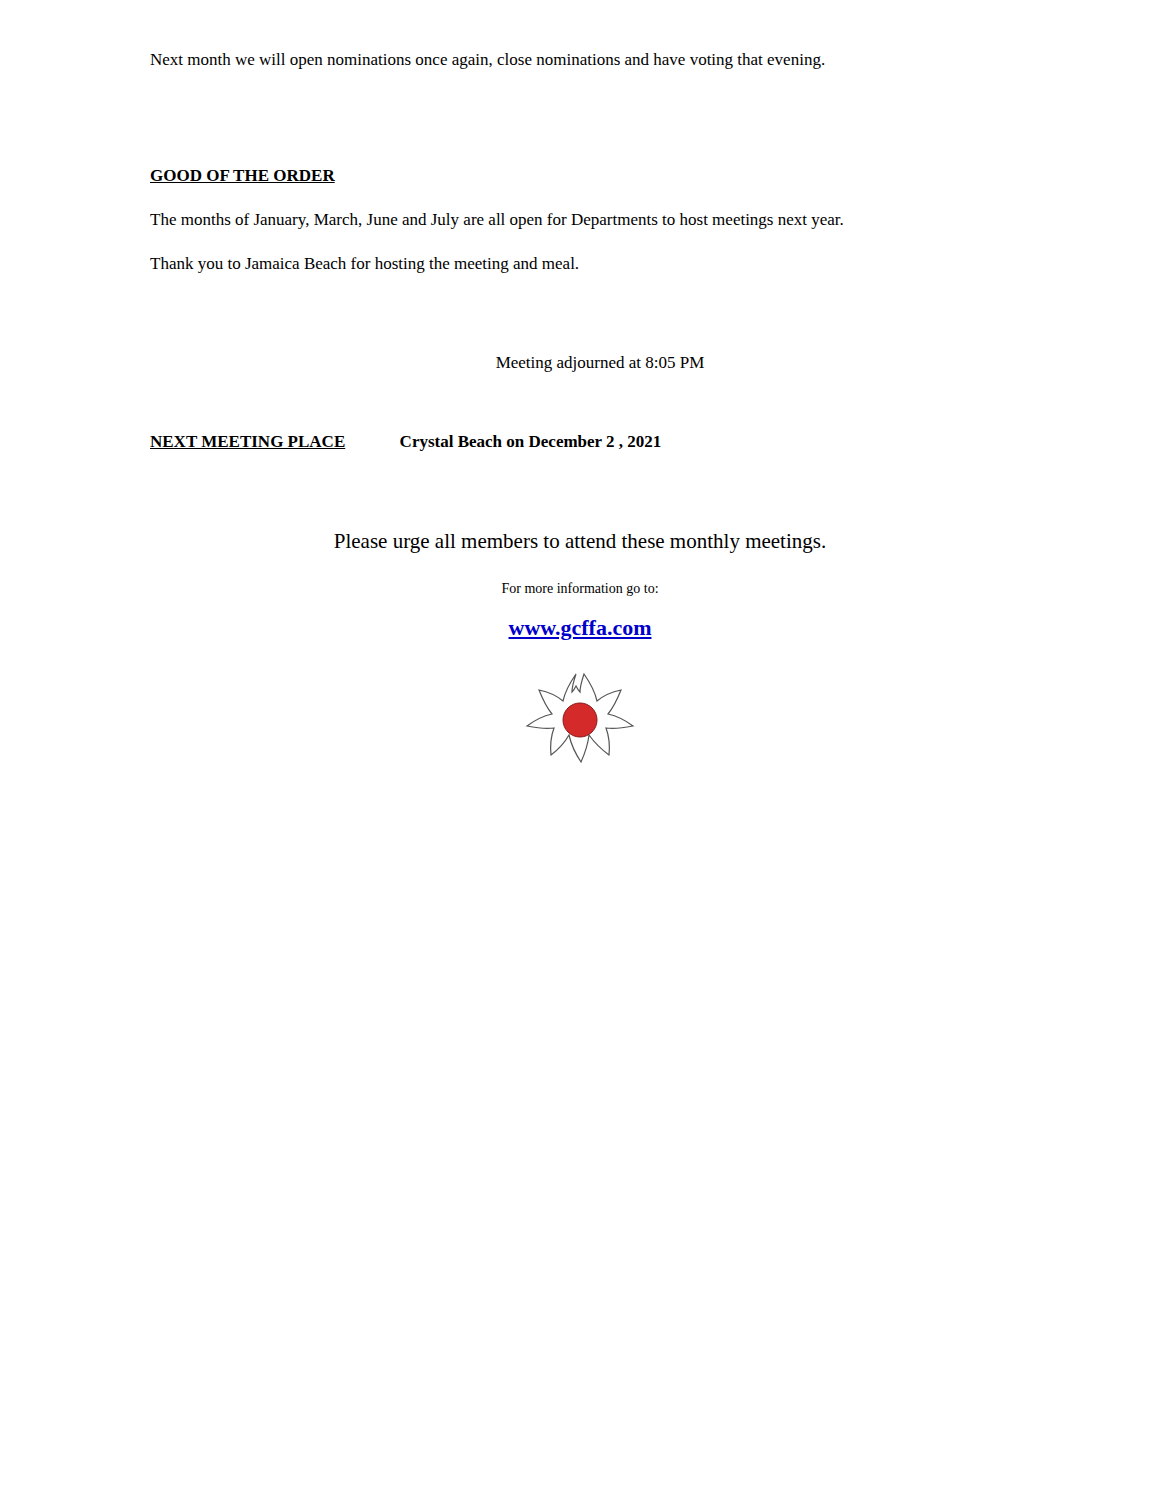Next month we will open nominations once again, close nominations and have voting that evening.
GOOD OF THE ORDER
The months of January, March, June and July are all open for Departments to host meetings next year.
Thank you to Jamaica Beach for hosting the meeting and meal.
Meeting adjourned at 8:05 PM
NEXT MEETING PLACE Crystal Beach on December 2 , 2021
Please urge all members to attend these monthly meetings.
For more information go to:
www.gcffa.com